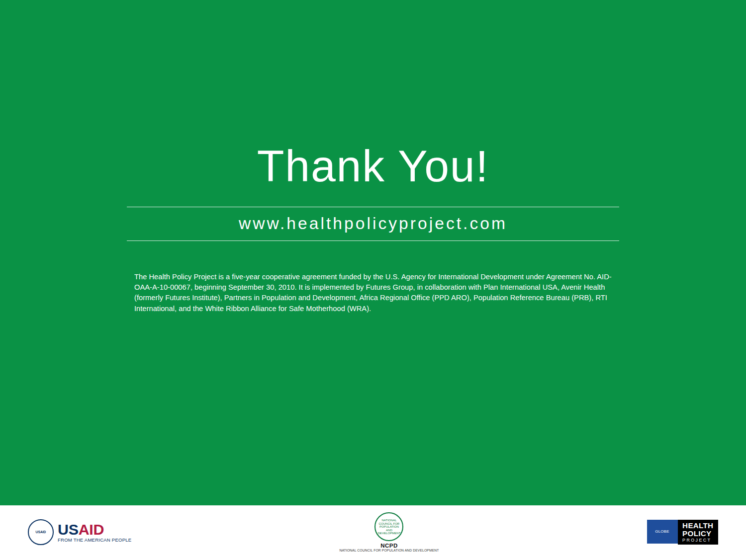Thank You!
www.healthpolicyproject.com
The Health Policy Project is a five-year cooperative agreement funded by the U.S. Agency for International Development under Agreement No. AID-OAA-A-10-00067, beginning September 30, 2010. It is implemented by Futures Group, in collaboration with Plan International USA, Avenir Health (formerly Futures Institute), Partners in Population and Development, Africa Regional Office (PPD ARO), Population Reference Bureau (PRB), RTI International, and the White Ribbon Alliance for Safe Motherhood (WRA).
USAID
US AID
FROM THE AMERICAN PEOPLE
NATIONAL COUNCIL FOR POPULATION AND DEVELOPMENT
NCPD
NATIONAL COUNCIL FOR POPULATION AND DEVELOPMENT
GLOBE
HEALTH POLICY PROJECT